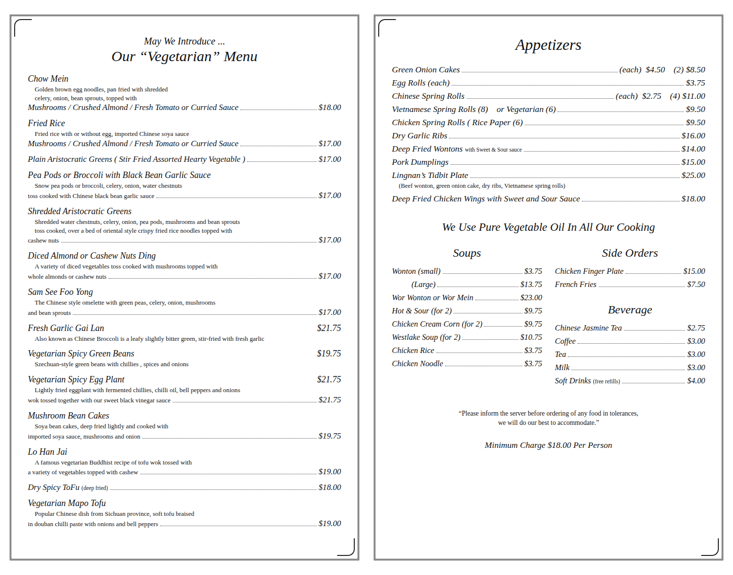May We Introduce ...
Our “Vegetarian” Menu
Chow Mein
Golden brown egg noodles, pan fried with shredded
celery, onion, bean sprouts, topped with
Mushrooms / Crushed Almond / Fresh Tomato or Curried Sauce $18.00
Fried Rice
Fried rice with or without egg, imported Chinese soya sauce
Mushrooms / Crushed Almond / Fresh Tomato or Curried Sauce $17.00
Plain Aristocratic Greens ( Stir Fried Assorted Hearty Vegetable ) $17.00
Pea Pods or Broccoli with Black Bean Garlic Sauce
Snow pea pods or broccoli, celery, onion, water chestnuts
toss cooked with Chinese black bean garlic sauce $17.00
Shredded Aristocratic Greens
Shredded water chestnuts, celery, onion, pea pods, mushrooms and bean sprouts
toss cooked, over a bed of oriental style crispy fried rice noodles topped with
cashew nuts $17.00
Diced Almond or Cashew Nuts Ding
A variety of diced vegetables toss cooked with mushrooms topped with
whole almonds or cashew nuts $17.00
Sam See Foo Yong
The Chinese style omelette with green peas, celery, onion, mushrooms
and bean sprouts $17.00
Fresh Garlic Gai Lan $21.75
Also known as Chinese Broccoli is a leafy slightly bitter green, stir-fried with fresh garlic
Vegetarian Spicy Green Beans $19.75
Szechuan-style green beans with chillies , spices and onions
Vegetarian Spicy Egg Plant $21.75
Lightly fried eggplant with fermented chillies, chilli oil, bell peppers and onions
wok tossed together with our sweet black vinegar sauce $21.75
Mushroom Bean Cakes
Soya bean cakes, deep fried lightly and cooked with
imported soya sauce, mushrooms and onion $19.75
Lo Han Jai
A famous vegetarian Buddhist recipe of tofu wok tossed with
a variety of vegetables topped with cashew $19.00
Dry Spicy ToFu (deep fried) $18.00
Vegetarian Mapo Tofu
Popular Chinese dish from Sichuan province, soft tofu braised
in douban chilli paste with onions and bell peppers $19.00
Appetizers
Green Onion Cakes (each) $4.50 (2) $8.50
Egg Rolls (each) $3.75
Chinese Spring Rolls (each) $2.75 (4) $11.00
Vietnamese Spring Rolls (8) or Vegetarian (6) $9.50
Chicken Spring Rolls ( Rice Paper (6) $9.50
Dry Garlic Ribs $16.00
Deep Fried Wontons with Sweet & Sour sauce $14.00
Pork Dumplings $15.00
Lingnan’s Tidbit Plate $25.00
(Beef wonton, green onion cake, dry ribs, Vietnamese spring rolls)
Deep Fried Chicken Wings with Sweet and Sour Sauce $18.00
We Use Pure Vegetable Oil In All Our Cooking
Soups
Wonton (small) $3.75
(Large) $13.75
Wor Wonton or Wor Mein $23.00
Hot & Sour (for 2) $9.75
Chicken Cream Corn (for 2) $9.75
Westlake Soup (for 2) $10.75
Chicken Rice $3.75
Chicken Noodle $3.75
Side Orders
Chicken Finger Plate $15.00
French Fries $7.50
Beverage
Chinese Jasmine Tea $2.75
Coffee $3.00
Tea $3.00
Milk $3.00
Soft Drinks (free refills) $4.00
“Please inform the server before ordering of any food in tolerances,
we will do our best to accommodate.”
Minimum Charge $18.00 Per Person